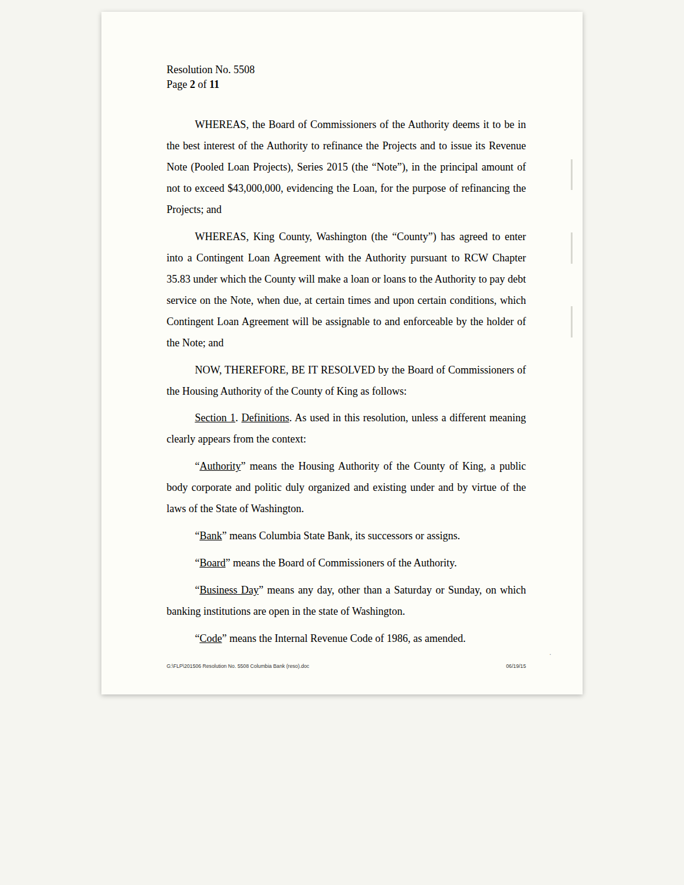Resolution No. 5508
Page 2 of 11
WHEREAS, the Board of Commissioners of the Authority deems it to be in the best interest of the Authority to refinance the Projects and to issue its Revenue Note (Pooled Loan Projects), Series 2015 (the “Note”), in the principal amount of not to exceed $43,000,000, evidencing the Loan, for the purpose of refinancing the Projects; and
WHEREAS, King County, Washington (the “County”) has agreed to enter into a Contingent Loan Agreement with the Authority pursuant to RCW Chapter 35.83 under which the County will make a loan or loans to the Authority to pay debt service on the Note, when due, at certain times and upon certain conditions, which Contingent Loan Agreement will be assignable to and enforceable by the holder of the Note; and
NOW, THEREFORE, BE IT RESOLVED by the Board of Commissioners of the Housing Authority of the County of King as follows:
Section 1. Definitions. As used in this resolution, unless a different meaning clearly appears from the context:
“Authority” means the Housing Authority of the County of King, a public body corporate and politic duly organized and existing under and by virtue of the laws of the State of Washington.
“Bank” means Columbia State Bank, its successors or assigns.
“Board” means the Board of Commissioners of the Authority.
“Business Day” means any day, other than a Saturday or Sunday, on which banking institutions are open in the state of Washington.
“Code” means the Internal Revenue Code of 1986, as amended.
G:\FLP\201506 Resolution No. 5508 Columbia Bank (reso).doc
06/19/15
·